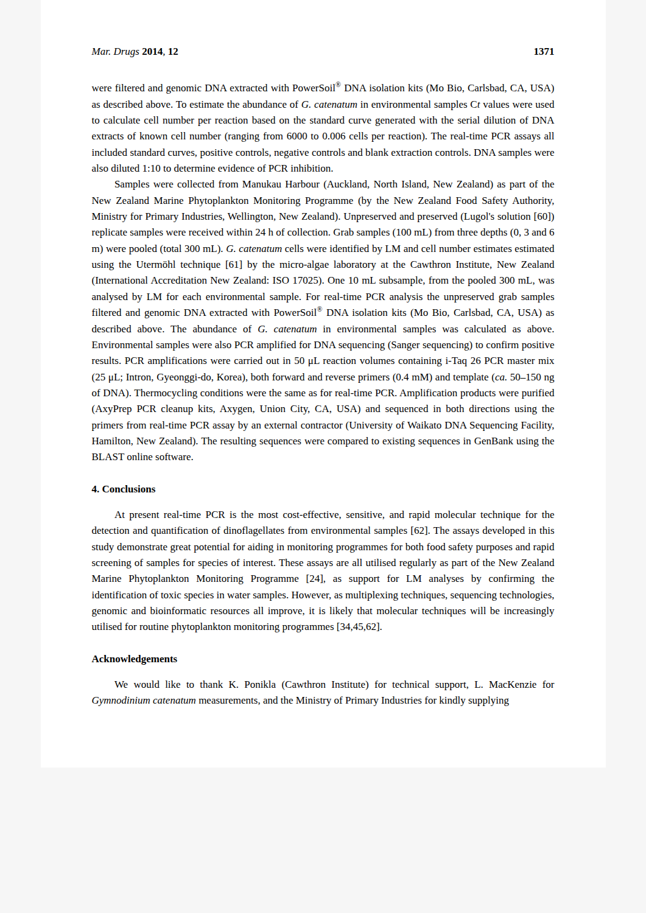Mar. Drugs 2014, 12 1371
were filtered and genomic DNA extracted with PowerSoil® DNA isolation kits (Mo Bio, Carlsbad, CA, USA) as described above. To estimate the abundance of G. catenatum in environmental samples Ct values were used to calculate cell number per reaction based on the standard curve generated with the serial dilution of DNA extracts of known cell number (ranging from 6000 to 0.006 cells per reaction). The real-time PCR assays all included standard curves, positive controls, negative controls and blank extraction controls. DNA samples were also diluted 1:10 to determine evidence of PCR inhibition.
Samples were collected from Manukau Harbour (Auckland, North Island, New Zealand) as part of the New Zealand Marine Phytoplankton Monitoring Programme (by the New Zealand Food Safety Authority, Ministry for Primary Industries, Wellington, New Zealand). Unpreserved and preserved (Lugol's solution [60]) replicate samples were received within 24 h of collection. Grab samples (100 mL) from three depths (0, 3 and 6 m) were pooled (total 300 mL). G. catenatum cells were identified by LM and cell number estimates estimated using the Utermöhl technique [61] by the micro-algae laboratory at the Cawthron Institute, New Zealand (International Accreditation New Zealand: ISO 17025). One 10 mL subsample, from the pooled 300 mL, was analysed by LM for each environmental sample. For real-time PCR analysis the unpreserved grab samples filtered and genomic DNA extracted with PowerSoil® DNA isolation kits (Mo Bio, Carlsbad, CA, USA) as described above. The abundance of G. catenatum in environmental samples was calculated as above. Environmental samples were also PCR amplified for DNA sequencing (Sanger sequencing) to confirm positive results. PCR amplifications were carried out in 50 μL reaction volumes containing i-Taq 26 PCR master mix (25 μL; Intron, Gyeonggi-do, Korea), both forward and reverse primers (0.4 mM) and template (ca. 50–150 ng of DNA). Thermocycling conditions were the same as for real-time PCR. Amplification products were purified (AxyPrep PCR cleanup kits, Axygen, Union City, CA, USA) and sequenced in both directions using the primers from real-time PCR assay by an external contractor (University of Waikato DNA Sequencing Facility, Hamilton, New Zealand). The resulting sequences were compared to existing sequences in GenBank using the BLAST online software.
4. Conclusions
At present real-time PCR is the most cost-effective, sensitive, and rapid molecular technique for the detection and quantification of dinoflagellates from environmental samples [62]. The assays developed in this study demonstrate great potential for aiding in monitoring programmes for both food safety purposes and rapid screening of samples for species of interest. These assays are all utilised regularly as part of the New Zealand Marine Phytoplankton Monitoring Programme [24], as support for LM analyses by confirming the identification of toxic species in water samples. However, as multiplexing techniques, sequencing technologies, genomic and bioinformatic resources all improve, it is likely that molecular techniques will be increasingly utilised for routine phytoplankton monitoring programmes [34,45,62].
Acknowledgements
We would like to thank K. Ponikla (Cawthron Institute) for technical support, L. MacKenzie for Gymnodinium catenatum measurements, and the Ministry of Primary Industries for kindly supplying